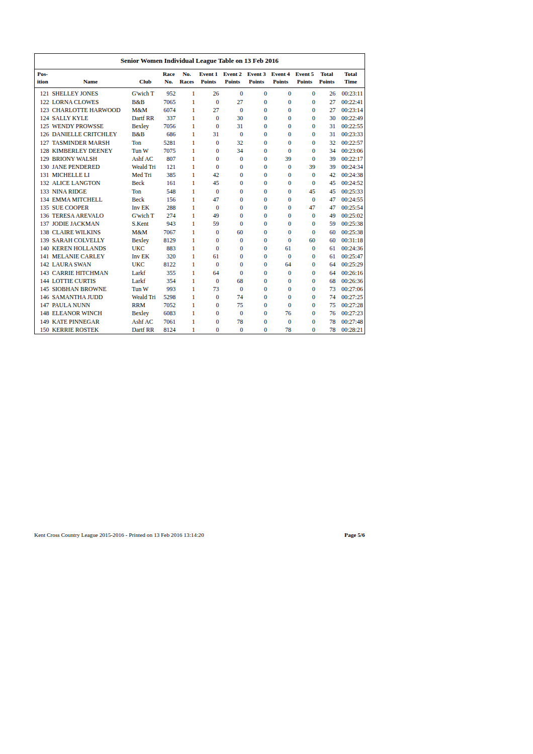Senior Women Individual League Table on 13 Feb 2016
| Pos- | | | Race | No. | Event 1 | Event 2 | Event 3 | Event 4 | Event 5 | Total | Total |
| --- | --- | --- | --- | --- | --- | --- | --- | --- | --- | --- | --- |
| ition | Name | Club | No. | Races | Points | Points | Points | Points | Points | Points | Time |
| 121 | SHELLEY JONES | G'wich T | 952 | 1 | 26 | 0 | 0 | 0 | 0 | 26 | 00:23:11 |
| 122 | LORNA CLOWES | B&B | 7065 | 1 | 0 | 27 | 0 | 0 | 0 | 27 | 00:22:41 |
| 123 | CHARLOTTE HARWOOD | M&M | 6074 | 1 | 27 | 0 | 0 | 0 | 0 | 27 | 00:23:14 |
| 124 | SALLY KYLE | Dartf RR | 337 | 1 | 0 | 30 | 0 | 0 | 0 | 30 | 00:22:49 |
| 125 | WENDY PROWSSE | Bexley | 7056 | 1 | 0 | 31 | 0 | 0 | 0 | 31 | 00:22:55 |
| 126 | DANIELLE CRITCHLEY | B&B | 686 | 1 | 31 | 0 | 0 | 0 | 0 | 31 | 00:23:33 |
| 127 | TASMINDER MARSH | Ton | 5281 | 1 | 0 | 32 | 0 | 0 | 0 | 32 | 00:22:57 |
| 128 | KIMBERLEY DEENEY | Tun W | 7075 | 1 | 0 | 34 | 0 | 0 | 0 | 34 | 00:23:06 |
| 129 | BRIONY WALSH | Ashf AC | 807 | 1 | 0 | 0 | 0 | 39 | 0 | 39 | 00:22:17 |
| 130 | JANE PENDERED | Weald Tri | 121 | 1 | 0 | 0 | 0 | 0 | 39 | 39 | 00:24:34 |
| 131 | MICHELLE LI | Med Tri | 385 | 1 | 42 | 0 | 0 | 0 | 0 | 42 | 00:24:38 |
| 132 | ALICE LANGTON | Beck | 161 | 1 | 45 | 0 | 0 | 0 | 0 | 45 | 00:24:52 |
| 133 | NINA RIDGE | Ton | 548 | 1 | 0 | 0 | 0 | 0 | 45 | 45 | 00:25:33 |
| 134 | EMMA MITCHELL | Beck | 156 | 1 | 47 | 0 | 0 | 0 | 0 | 47 | 00:24:55 |
| 135 | SUE COOPER | Inv EK | 288 | 1 | 0 | 0 | 0 | 0 | 47 | 47 | 00:25:54 |
| 136 | TERESA AREVALO | G'wich T | 274 | 1 | 49 | 0 | 0 | 0 | 0 | 49 | 00:25:02 |
| 137 | JODIE JACKMAN | S.Kent | 943 | 1 | 59 | 0 | 0 | 0 | 0 | 59 | 00:25:38 |
| 138 | CLAIRE WILKINS | M&M | 7067 | 1 | 0 | 60 | 0 | 0 | 0 | 60 | 00:25:38 |
| 139 | SARAH COLVELLY | Bexley | 8129 | 1 | 0 | 0 | 0 | 0 | 60 | 60 | 00:31:18 |
| 140 | KEREN HOLLANDS | UKC | 883 | 1 | 0 | 0 | 0 | 61 | 0 | 61 | 00:24:36 |
| 141 | MELANIE CARLEY | Inv EK | 320 | 1 | 61 | 0 | 0 | 0 | 0 | 61 | 00:25:47 |
| 142 | LAURA SWAN | UKC | 8122 | 1 | 0 | 0 | 0 | 64 | 0 | 64 | 00:25:29 |
| 143 | CARRIE HITCHMAN | Larkf | 355 | 1 | 64 | 0 | 0 | 0 | 0 | 64 | 00:26:16 |
| 144 | LOTTIE CURTIS | Larkf | 354 | 1 | 0 | 68 | 0 | 0 | 0 | 68 | 00:26:36 |
| 145 | SIOBHAN BROWNE | Tun W | 993 | 1 | 73 | 0 | 0 | 0 | 0 | 73 | 00:27:06 |
| 146 | SAMANTHA JUDD | Weald Tri | 5298 | 1 | 0 | 74 | 0 | 0 | 0 | 74 | 00:27:25 |
| 147 | PAULA NUNN | RRM | 7052 | 1 | 0 | 75 | 0 | 0 | 0 | 75 | 00:27:28 |
| 148 | ELEANOR WINCH | Bexley | 6083 | 1 | 0 | 0 | 0 | 76 | 0 | 76 | 00:27:23 |
| 149 | KATE PINNEGAR | Ashf AC | 7061 | 1 | 0 | 78 | 0 | 0 | 0 | 78 | 00:27:48 |
| 150 | KERRIE ROSTEK | Dartf RR | 8124 | 1 | 0 | 0 | 0 | 78 | 0 | 78 | 00:28:21 |
Kent Cross Country League 2015-2016 - Printed on 13 Feb 2016 13:14:20
Page 5/6